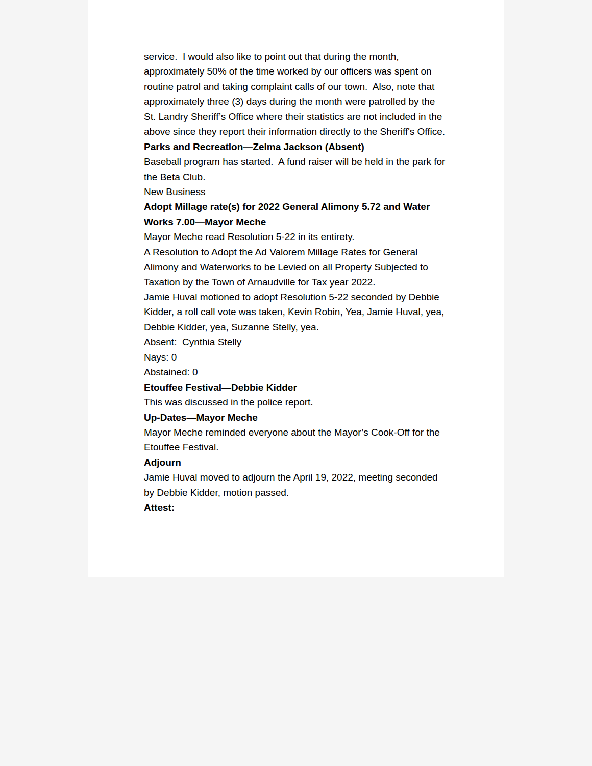service. I would also like to point out that during the month, approximately 50% of the time worked by our officers was spent on routine patrol and taking complaint calls of our town. Also, note that approximately three (3) days during the month were patrolled by the St. Landry Sheriff’s Office where their statistics are not included in the above since they report their information directly to the Sheriff's Office.
Parks and Recreation—Zelma Jackson (Absent)
Baseball program has started. A fund raiser will be held in the park for the Beta Club.
New Business
Adopt Millage rate(s) for 2022 General Alimony 5.72 and Water Works 7.00—Mayor Meche
Mayor Meche read Resolution 5-22 in its entirety.
A Resolution to Adopt the Ad Valorem Millage Rates for General Alimony and Waterworks to be Levied on all Property Subjected to Taxation by the Town of Arnaudville for Tax year 2022.
Jamie Huval motioned to adopt Resolution 5-22 seconded by Debbie Kidder, a roll call vote was taken, Kevin Robin, Yea, Jamie Huval, yea, Debbie Kidder, yea, Suzanne Stelly, yea.
Absent: Cynthia Stelly
Nays: 0
Abstained: 0
Etouffee Festival—Debbie Kidder
This was discussed in the police report.
Up-Dates—Mayor Meche
Mayor Meche reminded everyone about the Mayor’s Cook-Off for the Etouffee Festival.
Adjourn
Jamie Huval moved to adjourn the April 19, 2022, meeting seconded by Debbie Kidder, motion passed.
Attest: